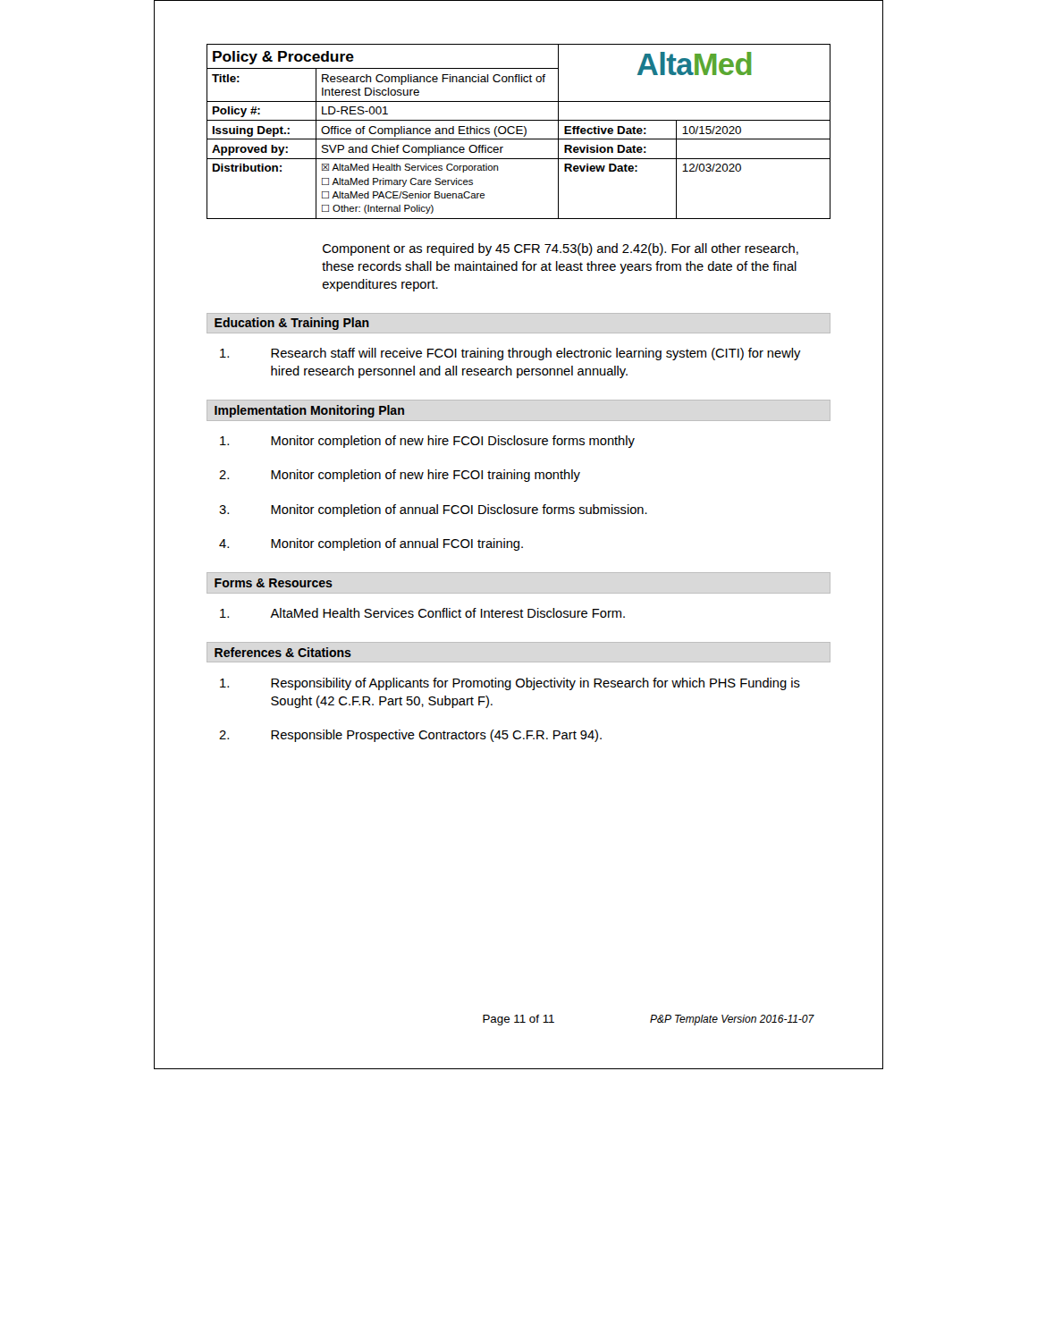| Policy & Procedure | Alta Med |
| Title: | Research Compliance Financial Conflict of Interest Disclosure |
| Policy #: | LD-RES-001 | |
| Issuing Dept.: | Office of Compliance and Ethics (OCE) | Effective Date: | 10/15/2020 |
| Approved by: | SVP and Chief Compliance Officer | Revision Date: | |
| Distribution: | ☒ AltaMed Health Services Corporation ☐ AltaMed Primary Care Services ☐ AltaMed PACE/Senior BuenaCare ☐ Other: (Internal Policy) | Review Date: | 12/03/2020 |
Component or as required by 45 CFR 74.53(b) and 2.42(b). For all other research, these records shall be maintained for at least three years from the date of the final expenditures report.
Education & Training Plan
Research staff will receive FCOI training through electronic learning system (CITI) for newly hired research personnel and all research personnel annually.
Implementation Monitoring Plan
Monitor completion of new hire FCOI Disclosure forms monthly
Monitor completion of new hire FCOI training monthly
Monitor completion of annual FCOI Disclosure forms submission.
Monitor completion of annual FCOI training.
Forms & Resources
AltaMed Health Services Conflict of Interest Disclosure Form.
References & Citations
Responsibility of Applicants for Promoting Objectivity in Research for which PHS Funding is Sought (42 C.F.R. Part 50, Subpart F).
Responsible Prospective Contractors (45 C.F.R. Part 94).
Page 11 of 11 P&P Template Version 2016-11-07